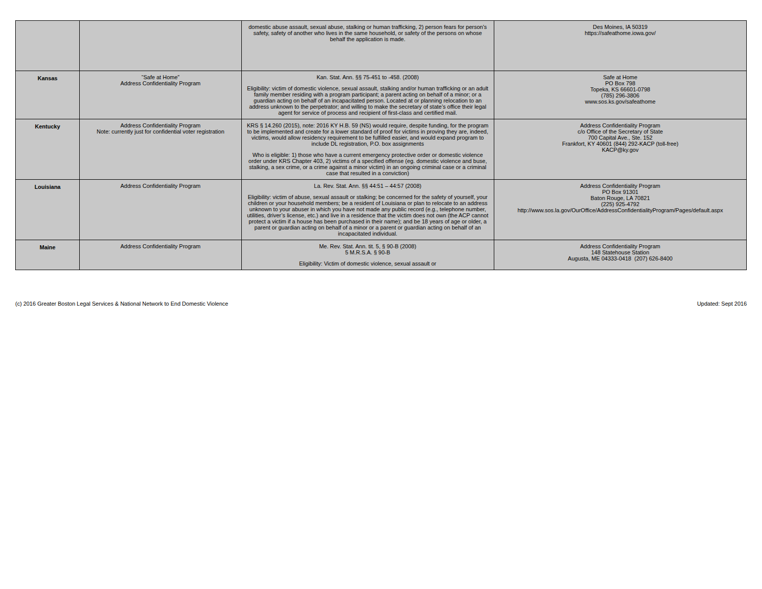| | | domestic abuse assault, sexual abuse, stalking or human trafficking, 2) person fears for person's safety, safety of another who lives in the same household, or safety of the persons on whose behalf the application is made. | Des Moines, IA 50319 https://safeathome.iowa.gov/ |
| Kansas | “Safe at Home” Address Confidentiality Program | Kan. Stat. Ann. §§ 75-451 to -458. (2008) Eligibility: victim of domestic violence, sexual assault, stalking and/or human trafficking or an adult family member residing with a program participant; a parent acting on behalf of a minor; or a guardian acting on behalf of an incapacitated person. Located at or planning relocation to an address unknown to the perpetrator; and willing to make the secretary of state’s office their legal agent for service of process and recipient of first-class and certified mail. | Safe at Home PO Box 798 Topeka, KS 66601-0798 (785) 296-3806 www.sos.ks.gov/safeathome |
| Kentucky | Address Confidentiality Program Note: currently just for confidential voter registration | KRS § 14.260 (2015), note: 2016 KY H.B. 59 (NS) would require, despite funding, for the program to be implemented and create for a lower standard of proof for victims in proving they are, indeed, victims, would allow residency requirement to be fulfilled easier, and would expand program to include DL registration, P.O. box assignments Who is eligible: 1) those who have a current emergency protective order or domestic violence order under KRS Chapter 403, 2) victims of a specified offense (eg. domestic violence and buse, stalking, a sex crime, or a crime against a minor victim) in an ongoing criminal case or a criminal case that resulted in a conviction) | Address Confidentiality Program c/o Office of the Secretary of State 700 Capital Ave., Ste. 152 Frankfort, KY 40601 (844) 292-KACP (toll-free) KACP@ky.gov |
| Louisiana | Address Confidentiality Program | La. Rev. Stat. Ann. §§ 44:51 – 44:57 (2008) Eligibility: victim of abuse, sexual assault or stalking; be concerned for the safety of yourself, your children or your household members; be a resident of Louisiana or plan to relocate to an address unknown to your abuser in which you have not made any public record (e.g., telephone number, utilities, driver’s license, etc.) and live in a residence that the victim does not own (the ACP cannot protect a victim if a house has been purchased in their name); and be 18 years of age or older, a parent or guardian acting on behalf of a minor or a parent or guardian acting on behalf of an incapacitated individual. | Address Confidentiality Program PO Box 91301 Baton Rouge, LA 70821 (225) 925-4792 http://www.sos.la.gov/OurOffice/AddressConfidentialityProgram/Pages/default.aspx |
| Maine | Address Confidentiality Program | Me. Rev. Stat. Ann. tit. 5, § 90-B (2008) 5 M.R.S.A. § 90-B Eligibility: Victim of domestic violence, sexual assault or | Address Confidentiality Program 148 Statehouse Station Augusta, ME 04333-0418 (207) 626-8400 |
(c) 2016 Greater Boston Legal Services & National Network to End Domestic Violence Updated: Sept 2016